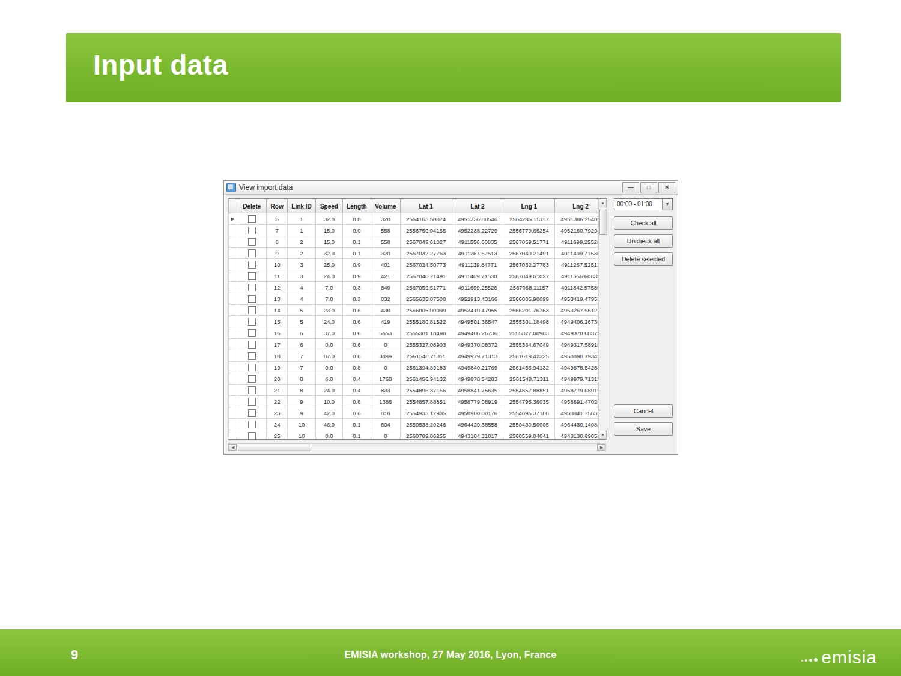Input data
View import data
—
□
✕
| | Delete | Row | Link ID | Speed | Length | Volume | Lat 1 | Lat 2 | Lng 1 | Lng 2 |
| --- | --- | --- | --- | --- | --- | --- | --- | --- | --- | --- |
| ► | | 6 | 1 | 32.0 | 0.0 | 320 | 2564163.50074 | 4951336.88546 | 2564285.11317 | 4951386.25405 |
| | | 7 | 1 | 15.0 | 0.0 | 558 | 2556750.04155 | 4952288.22729 | 2556779.65254 | 4952160.79294 |
| | | 8 | 2 | 15.0 | 0.1 | 558 | 2567049.61027 | 4911556.60835 | 2567059.51771 | 4911699.25526 |
| | | 9 | 2 | 32.0 | 0.1 | 320 | 2567032.27763 | 4911267.52513 | 2567040.21491 | 4911409.71530 |
| | | 10 | 3 | 25.0 | 0.9 | 401 | 2567024.50773 | 4911139.84771 | 2567032.27783 | 4911267.52513 |
| | | 11 | 3 | 24.0 | 0.9 | 421 | 2567040.21491 | 4911409.71530 | 2567049.61027 | 4911556.60835 |
| | | 12 | 4 | 7.0 | 0.3 | 840 | 2567059.51771 | 4911699.25526 | 2567068.11157 | 4911842.57580 |
| | | 13 | 4 | 7.0 | 0.3 | 832 | 2565635.87500 | 4952913.43166 | 2566005.90099 | 4953419.47955 |
| | | 14 | 5 | 23.0 | 0.6 | 430 | 2566005.90099 | 4953419.47955 | 2566201.76763 | 4953267.56127 |
| | | 15 | 5 | 24.0 | 0.6 | 419 | 2555180.81522 | 4949501.36547 | 2555301.18498 | 4949406.26736 |
| | | 16 | 6 | 37.0 | 0.6 | 5653 | 2555301.18498 | 4949406.26736 | 2555327.08903 | 4949370.08372 |
| | | 17 | 6 | 0.0 | 0.6 | 0 | 2555327.08903 | 4949370.08372 | 2555364.67049 | 4949317.58910 |
| | | 18 | 7 | 87.0 | 0.8 | 3899 | 2561548.71311 | 4949979.71313 | 2561619.42325 | 4950098.19349 |
| | | 19 | 7 | 0.0 | 0.8 | 0 | 2561394.89183 | 4949840.21769 | 2561456.94132 | 4949878.54283 |
| | | 20 | 8 | 6.0 | 0.4 | 1760 | 2561456.94132 | 4949878.54283 | 2561548.71311 | 4949979.71313 |
| | | 21 | 8 | 24.0 | 0.4 | 833 | 2554896.37166 | 4958841.75635 | 2554857.88851 | 4958779.08919 |
| | | 22 | 9 | 10.0 | 0.6 | 1386 | 2554857.88851 | 4958779.08919 | 2554795.36035 | 4958691.47026 |
| | | 23 | 9 | 42.0 | 0.6 | 816 | 2554933.12935 | 4958900.08176 | 2554896.37166 | 4958841.75635 |
| | | 24 | 10 | 46.0 | 0.1 | 604 | 2550538.20246 | 4964429.38558 | 2550430.50005 | 4964430.14082 |
| | | 25 | 10 | 0.0 | 0.1 | 0 | 2560709.06255 | 4943104.31017 | 2560559.04041 | 4943130.69056 |
▲
▼
◀
▶
00:00 - 01:00
▼
Check all
Uncheck all
Delete selected
Cancel
Save
9
EMISIA workshop, 27 May 2016, Lyon, France
emisia